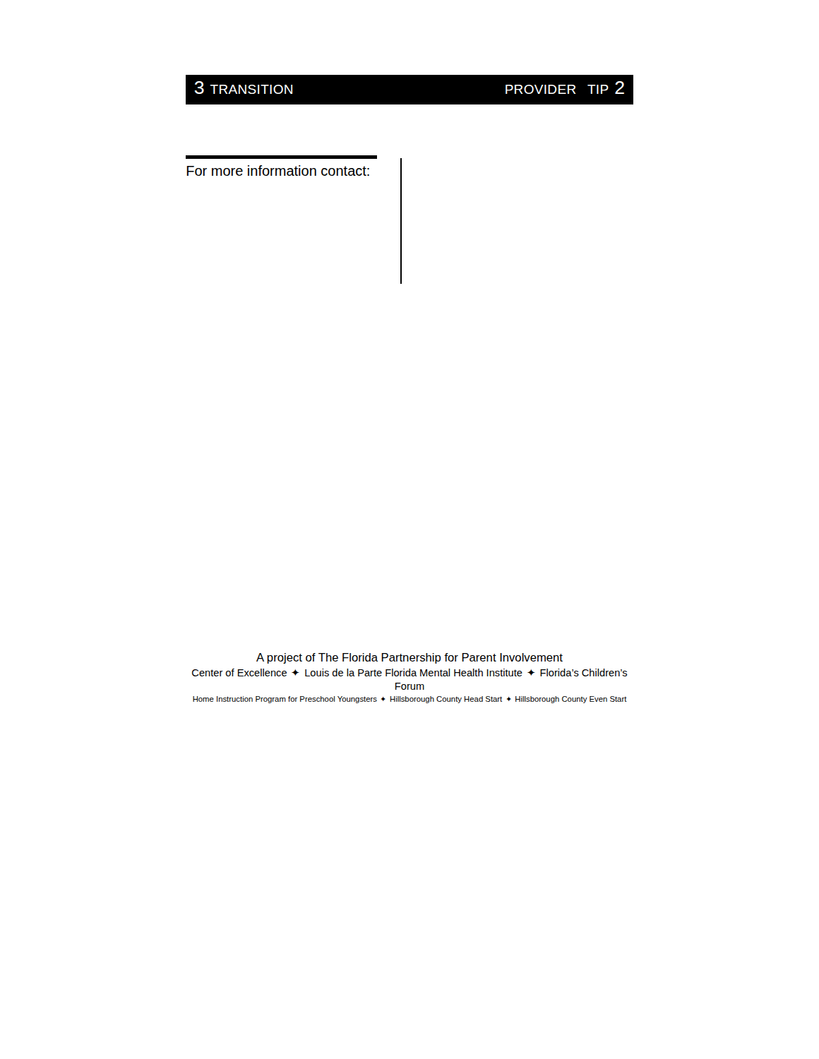3 Transition
Provider Tip 2
For more information contact:
A project of The Florida Partnership for Parent Involvement
Center of Excellence ✦ Louis de la Parte Florida Mental Health Institute ✦ Florida’s Children’s Forum
Home Instruction Program for Preschool Youngsters ✦ Hillsborough County Head Start ✦ Hillsborough County Even Start